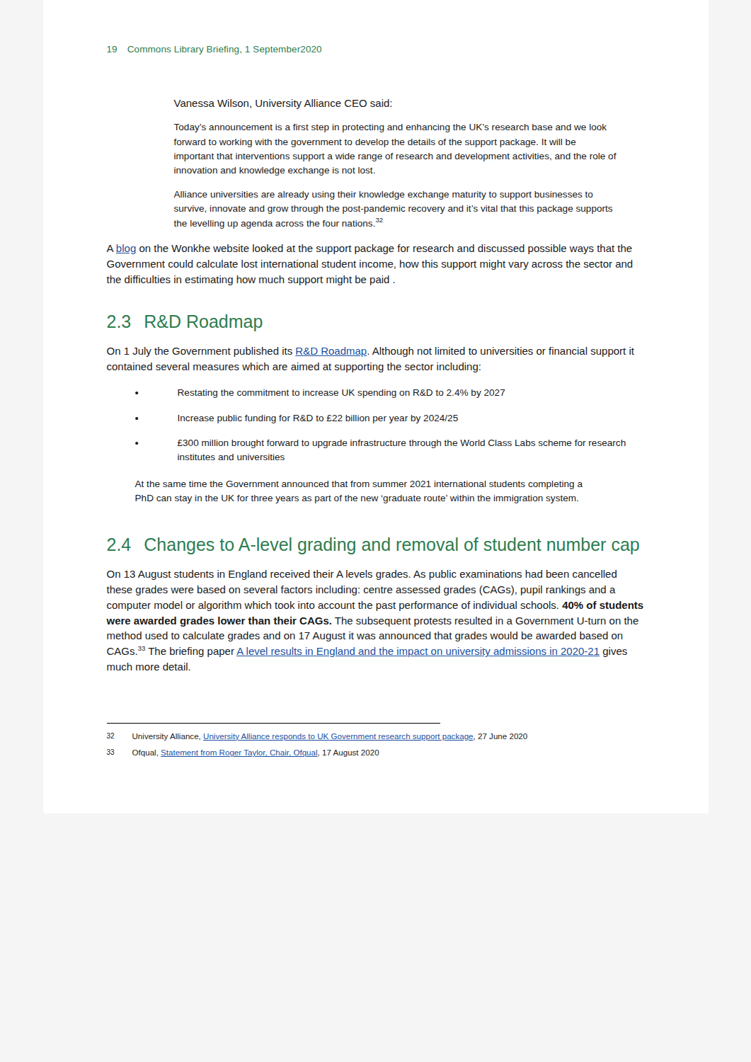19 Commons Library Briefing, 1 September2020
Vanessa Wilson, University Alliance CEO said:
Today’s announcement is a first step in protecting and enhancing the UK’s research base and we look forward to working with the government to develop the details of the support package. It will be important that interventions support a wide range of research and development activities, and the role of innovation and knowledge exchange is not lost.
Alliance universities are already using their knowledge exchange maturity to support businesses to survive, innovate and grow through the post-pandemic recovery and it’s vital that this package supports the levelling up agenda across the four nations.32
A blog on the Wonkhe website looked at the support package for research and discussed possible ways that the Government could calculate lost international student income, how this support might vary across the sector and the difficulties in estimating how much support might be paid .
2.3 R&D Roadmap
On 1 July the Government published its R&D Roadmap. Although not limited to universities or financial support it contained several measures which are aimed at supporting the sector including:
Restating the commitment to increase UK spending on R&D to 2.4% by 2027
Increase public funding for R&D to £22 billion per year by 2024/25
£300 million brought forward to upgrade infrastructure through the World Class Labs scheme for research institutes and universities
At the same time the Government announced that from summer 2021 international students completing a PhD can stay in the UK for three years as part of the new ‘graduate route’ within the immigration system.
2.4 Changes to A-level grading and removal of student number cap
On 13 August students in England received their A levels grades. As public examinations had been cancelled these grades were based on several factors including: centre assessed grades (CAGs), pupil rankings and a computer model or algorithm which took into account the past performance of individual schools. 40% of students were awarded grades lower than their CAGs. The subsequent protests resulted in a Government U-turn on the method used to calculate grades and on 17 August it was announced that grades would be awarded based on CAGs.33 The briefing paper A level results in England and the impact on university admissions in 2020-21 gives much more detail.
32 University Alliance, University Alliance responds to UK Government research support package, 27 June 2020
33 Ofqual, Statement from Roger Taylor, Chair, Ofqual, 17 August 2020